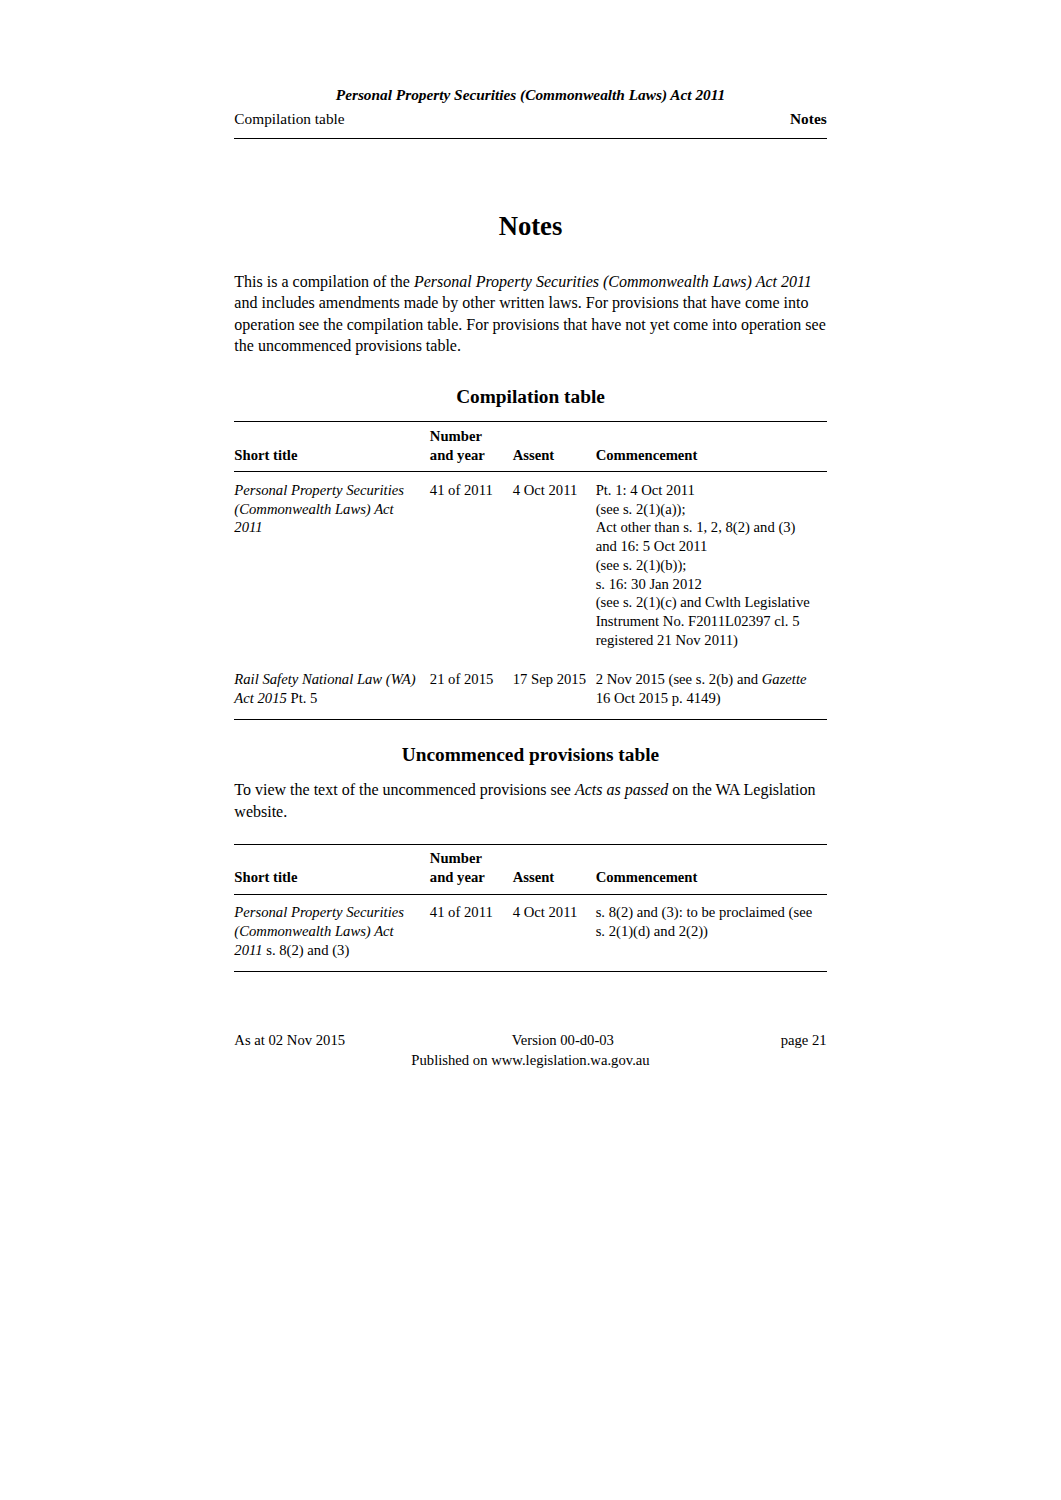Personal Property Securities (Commonwealth Laws) Act 2011
Compilation table Notes
Notes
This is a compilation of the Personal Property Securities (Commonwealth Laws) Act 2011 and includes amendments made by other written laws. For provisions that have come into operation see the compilation table. For provisions that have not yet come into operation see the uncommenced provisions table.
Compilation table
| Short title | Number and year | Assent | Commencement |
| --- | --- | --- | --- |
| Personal Property Securities (Commonwealth Laws) Act 2011 | 41 of 2011 | 4 Oct 2011 | Pt. 1: 4 Oct 2011 (see s. 2(1)(a)); Act other than s. 1, 2, 8(2) and (3) and 16: 5 Oct 2011 (see s. 2(1)(b)); s. 16: 30 Jan 2012 (see s. 2(1)(c) and Cwlth Legislative Instrument No. F2011L02397 cl. 5 registered 21 Nov 2011) |
| Rail Safety National Law (WA) Act 2015 Pt. 5 | 21 of 2015 | 17 Sep 2015 | 2 Nov 2015 (see s. 2(b) and Gazette 16 Oct 2015 p. 4149) |
Uncommenced provisions table
To view the text of the uncommenced provisions see Acts as passed on the WA Legislation website.
| Short title | Number and year | Assent | Commencement |
| --- | --- | --- | --- |
| Personal Property Securities (Commonwealth Laws) Act 2011 s. 8(2) and (3) | 41 of 2011 | 4 Oct 2011 | s. 8(2) and (3): to be proclaimed (see s. 2(1)(d) and 2(2)) |
As at 02 Nov 2015 Version 00-d0-03 page 21
Published on www.legislation.wa.gov.au